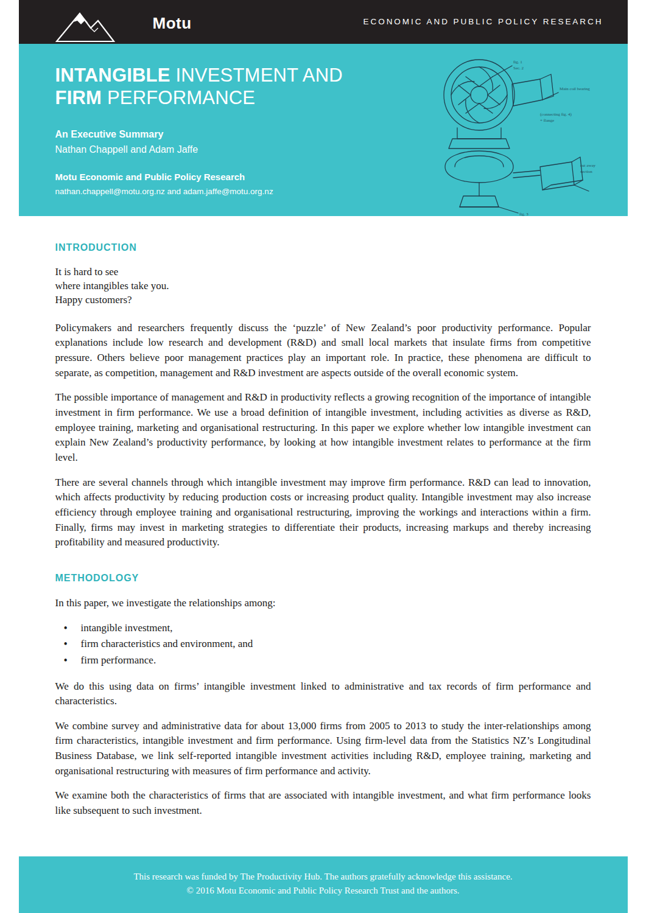Motu
Economic and Public Policy Research
fig. 1 Sec. 2 Main coil bearing (connecting fig. 4) + flange cut away section fig. 3
INTANGIBLE INVESTMENT AND
FIRM PERFORMANCE
An Executive Summary
Nathan Chappell and Adam Jaffe
Motu Economic and Public Policy Research
nathan.chappell@motu.org.nz and adam.jaffe@motu.org.nz
Introduction
It is hard to see
where intangibles take you.
Happy customers?
Policymakers and researchers frequently discuss the ‘puzzle’ of New Zealand’s poor productivity performance. Popular explanations include low research and development (R&D) and small local markets that insulate firms from competitive pressure. Others believe poor management practices play an important role. In practice, these phenomena are difficult to separate, as competition, management and R&D investment are aspects outside of the overall economic system.
The possible importance of management and R&D in productivity reflects a growing recognition of the importance of intangible investment in firm performance. We use a broad definition of intangible investment, including activities as diverse as R&D, employee training, marketing and organisational restructuring. In this paper we explore whether low intangible investment can explain New Zealand’s productivity performance, by looking at how intangible investment relates to performance at the firm level.
There are several channels through which intangible investment may improve firm performance. R&D can lead to innovation, which affects productivity by reducing production costs or increasing product quality. Intangible investment may also increase efficiency through employee training and organisational restructuring, improving the workings and interactions within a firm. Finally, firms may invest in marketing strategies to differentiate their products, increasing markups and thereby increasing profitability and measured productivity.
Methodology
In this paper, we investigate the relationships among:
intangible investment,
firm characteristics and environment, and
firm performance.
We do this using data on firms’ intangible investment linked to administrative and tax records of firm performance and characteristics.
We combine survey and administrative data for about 13,000 firms from 2005 to 2013 to study the inter-relationships among firm characteristics, intangible investment and firm performance. Using firm-level data from the Statistics NZ’s Longitudinal Business Database, we link self-reported intangible investment activities including R&D, employee training, marketing and organisational restructuring with measures of firm performance and activity.
We examine both the characteristics of firms that are associated with intangible investment, and what firm performance looks like subsequent to such investment.
This research was funded by The Productivity Hub. The authors gratefully acknowledge this assistance.
© 2016 Motu Economic and Public Policy Research Trust and the authors.